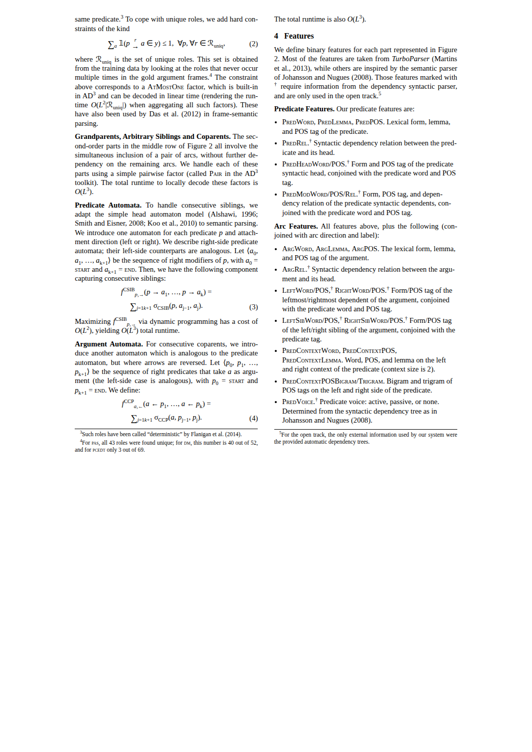same predicate.3 To cope with unique roles, we add hard constraints of the kind
∑a 𝟙(p r→ a ∈ y) ≤ 1, ∀p, ∀r ∈ ℛuniq, (2)
where ℛuniq is the set of unique roles. This set is obtained from the training data by looking at the roles that never occur multiple times in the gold argument frames.4 The constraint above corresponds to a AtMostOne factor, which is built-in in AD3 and can be decoded in linear time (rendering the runtime O(L2|ℛuniq|) when aggregating all such factors). These have also been used by Das et al. (2012) in frame-semantic parsing.
Grandparents, Arbitrary Siblings and Coparents. The second-order parts in the middle row of Figure 2 all involve the simultaneous inclusion of a pair of arcs, without further dependency on the remaining arcs. We handle each of these parts using a simple pairwise factor (called Pair in the AD3 toolkit). The total runtime to locally decode these factors is O(L3).
Predicate Automata. To handle consecutive siblings, we adapt the simple head automaton model (Alshawi, 1996; Smith and Eisner, 2008; Koo et al., 2010) to semantic parsing. We introduce one automaton for each predicate p and attachment direction (left or right). We describe right-side predicate automata; their left-side counterparts are analogous. Let ⟨a 0, a 1, …, ak+1⟩ be the sequence of right modifiers of p, with a 0 = start and ak+1 = end. Then, we have the following component capturing consecutive siblings:
fCSIBp,→(p → a 1, …, p → ak) =
∑j=1k+1 σCSIB(p, aj−1, aj). (3)
Maximizing fCSIBp,→ via dynamic programming has a cost of O(L2), yielding O(L3) total runtime.
Argument Automata. For consecutive coparents, we introduce another automaton which is analogous to the predicate automaton, but where arrows are reversed. Let ⟨p 0, p 1, …, pk+1⟩ be the sequence of right predicates that take a as argument (the left-side case is analogous), with p 0 = start and pk+1 = end. We define:
fCCPa,←(a ← p 1, …, a ← pk) =
∑j=1k+1 σCCP(a, pj−1, pj). (4)
3Such roles have been called “deterministic” by Flanigan et al. (2014).
4For pas, all 43 roles were found unique; for dm, this number is 40 out of 52, and for pcedt only 3 out of 69.
The total runtime is also O(L3).
4 Features
We define binary features for each part represented in Figure 2. Most of the features are taken from TurboParser (Martins et al., 2013), while others are inspired by the semantic parser of Johansson and Nugues (2008). Those features marked with † require information from the dependency syntactic parser, and are only used in the open track.5
Predicate Features. Our predicate features are:
PredWord, PredLemma, PredPOS. Lexical form, lemma, and POS tag of the predicate.
PredRel.† Syntactic dependency relation between the predicate and its head.
PredHeadWord/POS.† Form and POS tag of the predicate syntactic head, conjoined with the predicate word and POS tag.
PredModWord/POS/Rel.† Form, POS tag, and dependency relation of the predicate syntactic dependents, conjoined with the predicate word and POS tag.
Arc Features. All features above, plus the following (conjoined with arc direction and label):
ArgWord, ArgLemma, ArgPOS. The lexical form, lemma, and POS tag of the argument.
ArgRel.† Syntactic dependency relation between the argument and its head.
LeftWord/POS,† RightWord/POS.† Form/POS tag of the leftmost/rightmost dependent of the argument, conjoined with the predicate word and POS tag.
LeftSibWord/POS,† RightSibWord/POS.† Form/POS tag of the left/right sibling of the argument, conjoined with the predicate tag.
PredContextWord, PredContextPOS, PredContextLemma. Word, POS, and lemma on the left and right context of the predicate (context size is 2).
PredContextPOSBigram/Trigram. Bigram and trigram of POS tags on the left and right side of the predicate.
PredVoice.† Predicate voice: active, passive, or none. Determined from the syntactic dependency tree as in Johansson and Nugues (2008).
5For the open track, the only external information used by our system were the provided automatic dependency trees.